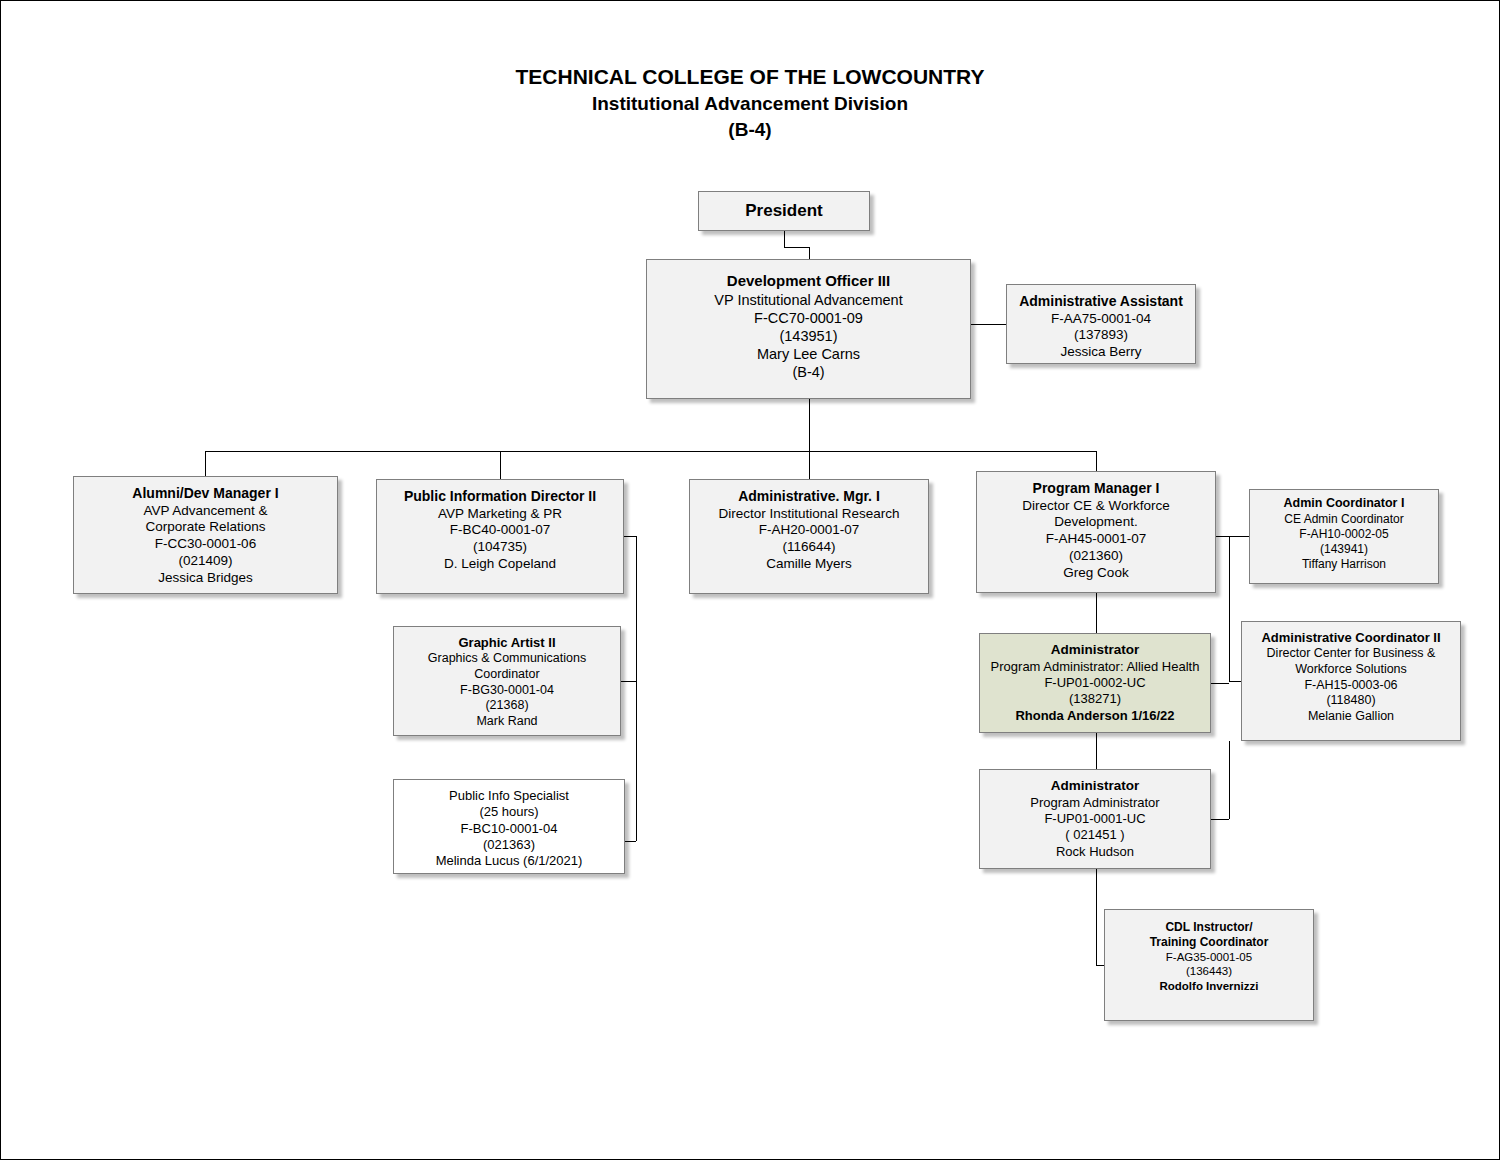TECHNICAL COLLEGE OF THE LOWCOUNTRY
Institutional Advancement Division
(B-4)
President
Development Officer III
VP Institutional Advancement
F-CC70-0001-09
(143951)
Mary Lee Carns
(B-4)
Administrative Assistant
F-AA75-0001-04
(137893)
Jessica Berry
Alumni/Dev Manager I
AVP Advancement &
Corporate Relations
F-CC30-0001-06
(021409)
Jessica Bridges
Public Information Director II
AVP Marketing & PR
F-BC40-0001-07
(104735)
D. Leigh Copeland
Graphic Artist II
Graphics & Communications
Coordinator
F-BG30-0001-04
(21368)
Mark Rand
Public Info Specialist
(25 hours)
F-BC10-0001-04
(021363)
Melinda Lucus (6/1/2021)
Administrative. Mgr. I
Director Institutional Research
F-AH20-0001-07
(116644)
Camille Myers
Program Manager I
Director CE & Workforce
Development.
F-AH45-0001-07
(021360)
Greg Cook
Admin Coordinator I
CE Admin Coordinator
F-AH10-0002-05
(143941)
Tiffany Harrison
Administrative Coordinator II
Director Center for Business &
Workforce Solutions
F-AH15-0003-06
(118480)
Melanie Gallion
Administrator
Program Administrator: Allied Health
F-UP01-0002-UC
(138271)
Rhonda Anderson 1/16/22
Administrator
Program Administrator
F-UP01-0001-UC
( 021451 )
Rock Hudson
CDL Instructor/
Training Coordinator
F-AG35-0001-05
(136443)
Rodolfo Invernizzi